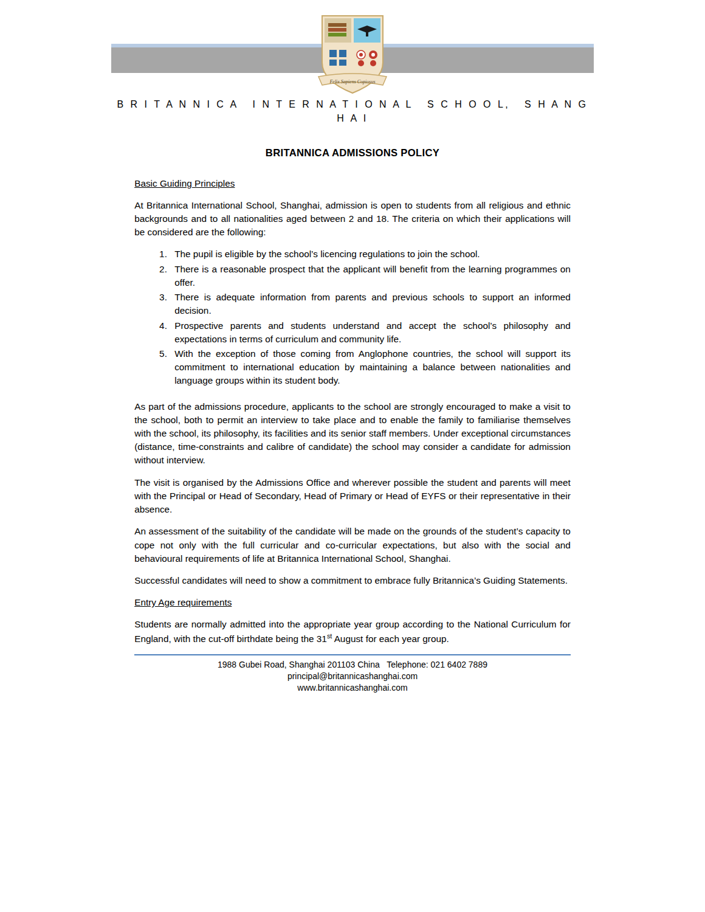Felix Sapiens Copiosus
B R I T A N N I C A I N T E R N A T I O N A L S C H O O L, S H A N G H A I
BRITANNICA ADMISSIONS POLICY
Basic Guiding Principles
At Britannica International School, Shanghai, admission is open to students from all religious and ethnic backgrounds and to all nationalities aged between 2 and 18. The criteria on which their applications will be considered are the following:
The pupil is eligible by the school’s licencing regulations to join the school.
There is a reasonable prospect that the applicant will benefit from the learning programmes on offer.
There is adequate information from parents and previous schools to support an informed decision.
Prospective parents and students understand and accept the school’s philosophy and expectations in terms of curriculum and community life.
With the exception of those coming from Anglophone countries, the school will support its commitment to international education by maintaining a balance between nationalities and language groups within its student body.
As part of the admissions procedure, applicants to the school are strongly encouraged to make a visit to the school, both to permit an interview to take place and to enable the family to familiarise themselves with the school, its philosophy, its facilities and its senior staff members. Under exceptional circumstances (distance, time-constraints and calibre of candidate) the school may consider a candidate for admission without interview.
The visit is organised by the Admissions Office and wherever possible the student and parents will meet with the Principal or Head of Secondary, Head of Primary or Head of EYFS or their representative in their absence.
An assessment of the suitability of the candidate will be made on the grounds of the student’s capacity to cope not only with the full curricular and co-curricular expectations, but also with the social and behavioural requirements of life at Britannica International School, Shanghai.
Successful candidates will need to show a commitment to embrace fully Britannica’s Guiding Statements.
Entry Age requirements
Students are normally admitted into the appropriate year group according to the National Curriculum for England, with the cut-off birthdate being the 31st August for each year group.
1988 Gubei Road, Shanghai 201103 China Telephone: 021 6402 7889
principal@britannicashanghai.com
www.britannicashanghai.com